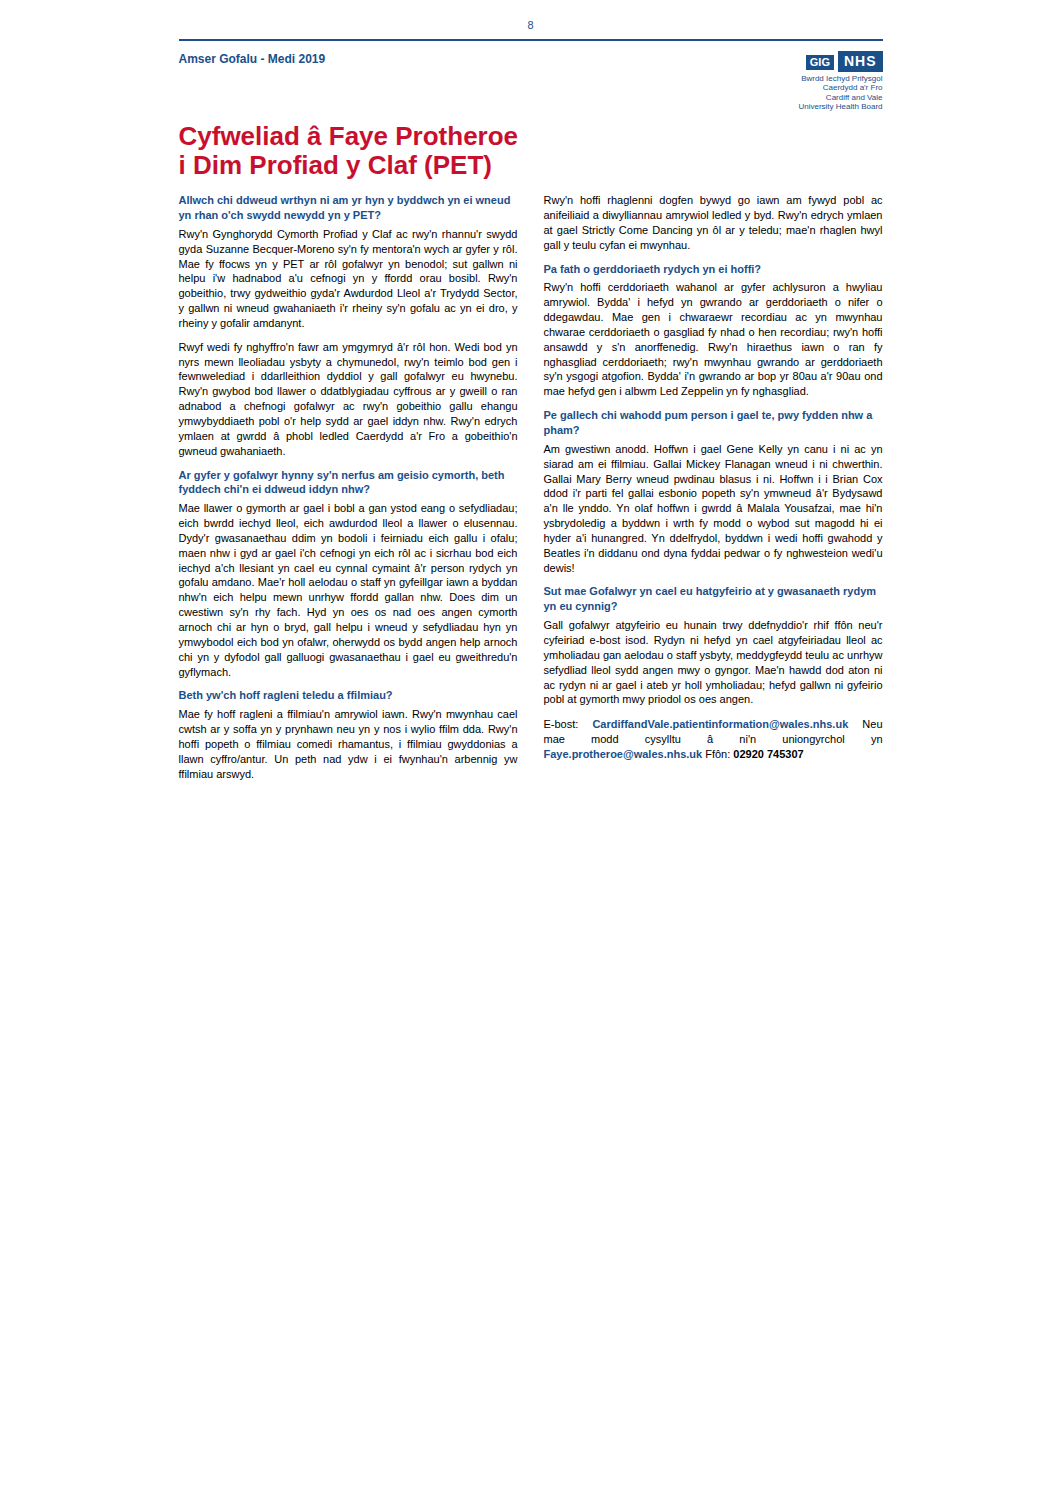8
Amser Gofalu - Medi 2019
GIG NHS
Bwrdd Iechyd Prifysgol
Caerdydd a'r Fro
Cardiff and Vale
University Health Board
Cyfweliad â Faye Protheroe
i Dim Profiad y Claf (PET)
Allwch chi ddweud wrthyn ni am yr hyn y byddwch yn ei wneud yn rhan o'ch swydd newydd yn y PET?
Rwy'n Gynghorydd Cymorth Profiad y Claf ac rwy'n rhannu'r swydd gyda Suzanne Becquer-Moreno sy'n fy mentora'n wych ar gyfer y rôl. Mae fy ffocws yn y PET ar rôl gofalwyr yn benodol; sut gallwn ni helpu i'w hadnabod a'u cefnogi yn y ffordd orau bosibl. Rwy'n gobeithio, trwy gydweithio gyda'r Awdurdod Lleol a'r Trydydd Sector, y gallwn ni wneud gwahaniaeth i'r rheiny sy'n gofalu ac yn ei dro, y rheiny y gofalir amdanynt.
Rwyf wedi fy nghyffro'n fawr am ymgymryd â'r rôl hon. Wedi bod yn nyrs mewn lleoliadau ysbyty a chymunedol, rwy'n teimlo bod gen i fewnwelediad i ddarlleithion dyddiol y gall gofalwyr eu hwynebu. Rwy'n gwybod bod llawer o ddatblygiadau cyffrous ar y gweill o ran adnabod a chefnogi gofalwyr ac rwy'n gobeithio gallu ehangu ymwybyddiaeth pobl o'r help sydd ar gael iddyn nhw. Rwy'n edrych ymlaen at gwrdd â phobl ledled Caerdydd a'r Fro a gobeithio'n gwneud gwahaniaeth.
Ar gyfer y gofalwyr hynny sy'n nerfus am geisio cymorth, beth fyddech chi'n ei ddweud iddyn nhw?
Mae llawer o gymorth ar gael i bobl a gan ystod eang o sefydliadau; eich bwrdd iechyd lleol, eich awdurdod lleol a llawer o elusennau. Dydy'r gwasanaethau ddim yn bodoli i feirniadu eich gallu i ofalu; maen nhw i gyd ar gael i'ch cefnogi yn eich rôl ac i sicrhau bod eich iechyd a'ch llesiant yn cael eu cynnal cymaint â'r person rydych yn gofalu amdano. Mae'r holl aelodau o staff yn gyfeillgar iawn a byddan nhw'n eich helpu mewn unrhyw ffordd gallan nhw. Does dim un cwestiwn sy'n rhy fach. Hyd yn oes os nad oes angen cymorth arnoch chi ar hyn o bryd, gall helpu i wneud y sefydliadau hyn yn ymwybodol eich bod yn ofalwr, oherwydd os bydd angen help arnoch chi yn y dyfodol gall galluogi gwasanaethau i gael eu gweithredu'n gyflymach.
Beth yw'ch hoff ragleni teledu a ffilmiau?
Mae fy hoff ragleni a ffilmiau'n amrywiol iawn. Rwy'n mwynhau cael cwtsh ar y soffa yn y prynhawn neu yn y nos i wylio ffilm dda. Rwy'n hoffi popeth o ffilmiau comedi rhamantus, i ffilmiau gwyddonias a llawn cyffro/antur. Un peth nad ydw i ei fwynhau'n arbennig yw ffilmiau arswyd.
Rwy'n hoffi rhaglenni dogfen bywyd go iawn am fywyd pobl ac anifeiliaid a diwylliannau amrywiol ledled y byd. Rwy'n edrych ymlaen at gael Strictly Come Dancing yn ôl ar y teledu; mae'n rhaglen hwyl gall y teulu cyfan ei mwynhau.
Pa fath o gerddoriaeth rydych yn ei hoffi?
Rwy'n hoffi cerddoriaeth wahanol ar gyfer achlysuron a hwyliau amrywiol. Bydda' i hefyd yn gwrando ar gerddoriaeth o nifer o ddegawdau. Mae gen i chwaraewr recordiau ac yn mwynhau chwarae cerddoriaeth o gasgliad fy nhad o hen recordiau; rwy'n hoffi ansawdd y s'n anorffenedig. Rwy'n hiraethus iawn o ran fy nghasgliad cerddoriaeth; rwy'n mwynhau gwrando ar gerddoriaeth sy'n ysgogi atgofion. Bydda' i'n gwrando ar bop yr 80au a'r 90au ond mae hefyd gen i albwm Led Zeppelin yn fy nghasgliad.
Pe gallech chi wahodd pum person i gael te, pwy fydden nhw a pham?
Am gwestiwn anodd. Hoffwn i gael Gene Kelly yn canu i ni ac yn siarad am ei ffilmiau. Gallai Mickey Flanagan wneud i ni chwerthin. Gallai Mary Berry wneud pwdinau blasus i ni. Hoffwn i i Brian Cox ddod i'r parti fel gallai esbonio popeth sy'n ymwneud â'r Bydysawd a'n lle ynddo. Yn olaf hoffwn i gwrdd â Malala Yousafzai, mae hi'n ysbrydoledig a byddwn i wrth fy modd o wybod sut magodd hi ei hyder a'i hunangred. Yn ddelfrydol, byddwn i wedi hoffi gwahodd y Beatles i'n diddanu ond dyna fyddai pedwar o fy nghwesteion wedi'u dewis!
Sut mae Gofalwyr yn cael eu hatgyfeirio at y gwasanaeth rydym yn eu cynnig?
Gall gofalwyr atgyfeirio eu hunain trwy ddefnyddio'r rhif ffôn neu'r cyfeiriad e-bost isod. Rydyn ni hefyd yn cael atgyfeiriadau lleol ac ymholiadau gan aelodau o staff ysbyty, meddygfeydd teulu ac unrhyw sefydliad lleol sydd angen mwy o gyngor. Mae'n hawdd dod aton ni ac rydyn ni ar gael i ateb yr holl ymholiadau; hefyd gallwn ni gyfeirio pobl at gymorth mwy priodol os oes angen.
E-bost: CardiffandVale.patientinformation@wales.nhs.uk Neu mae modd cysylltu â ni'n uniongyrchol yn Faye.protheroe@wales.nhs.uk Ffôn: 02920 745307